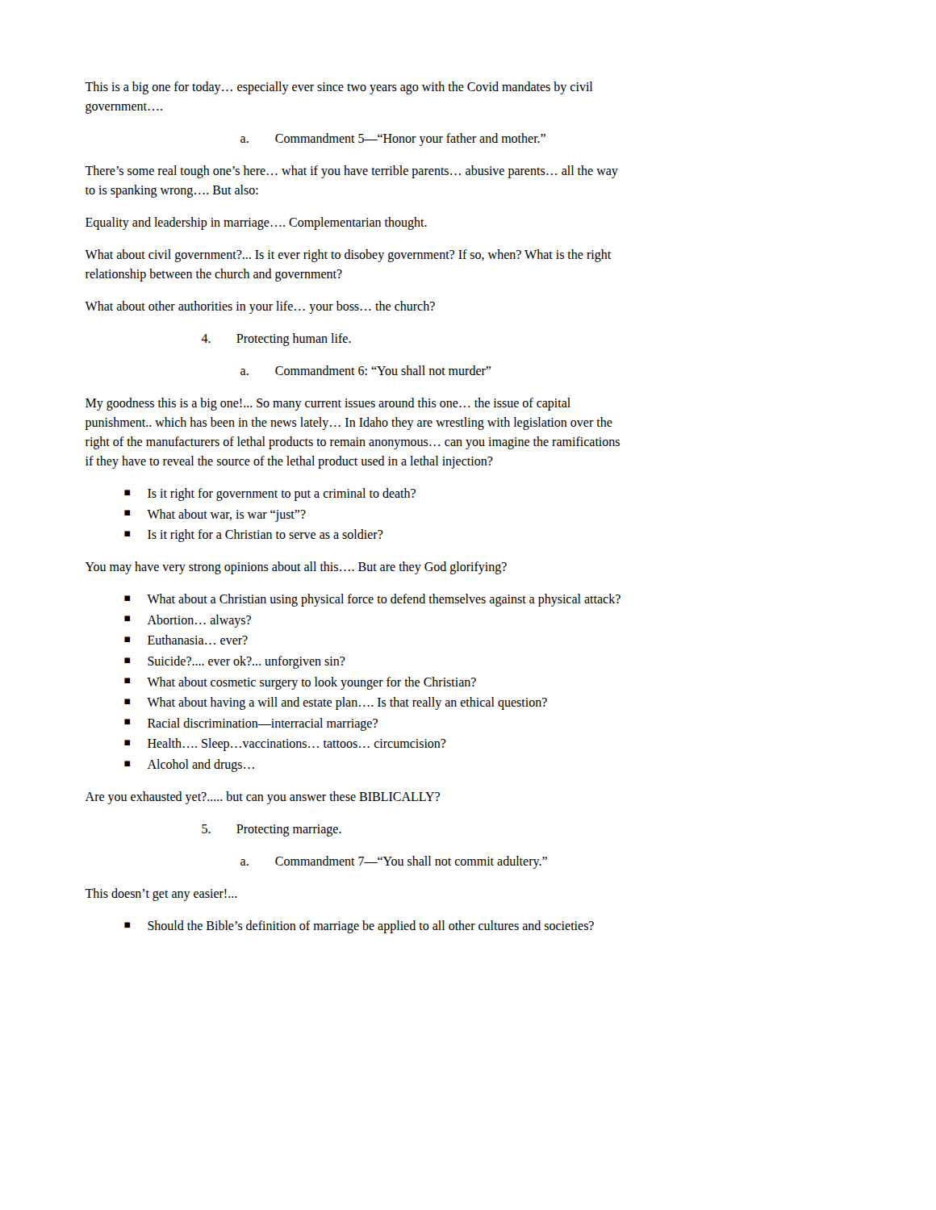This is a big one for today… especially ever since two years ago with the Covid mandates by civil government….
a. Commandment 5—“Honor your father and mother.”
There’s some real tough one’s here… what if you have terrible parents… abusive parents… all the way to is spanking wrong…. But also:
Equality and leadership in marriage…. Complementarian thought.
What about civil government?... Is it ever right to disobey government? If so, when? What is the right relationship between the church and government?
What about other authorities in your life… your boss… the church?
4. Protecting human life.
a. Commandment 6: “You shall not murder”
My goodness this is a big one!... So many current issues around this one… the issue of capital punishment.. which has been in the news lately… In Idaho they are wrestling with legislation over the right of the manufacturers of lethal products to remain anonymous… can you imagine the ramifications if they have to reveal the source of the lethal product used in a lethal injection?
Is it right for government to put a criminal to death?
What about war, is war “just”?
Is it right for a Christian to serve as a soldier?
You may have very strong opinions about all this…. But are they God glorifying?
What about a Christian using physical force to defend themselves against a physical attack?
Abortion… always?
Euthanasia… ever?
Suicide?.... ever ok?... unforgiven sin?
What about cosmetic surgery to look younger for the Christian?
What about having a will and estate plan…. Is that really an ethical question?
Racial discrimination—interracial marriage?
Health…. Sleep…vaccinations… tattoos… circumcision?
Alcohol and drugs…
Are you exhausted yet?..... but can you answer these BIBLICALLY?
5. Protecting marriage.
a. Commandment 7—“You shall not commit adultery.”
This doesn’t get any easier!...
Should the Bible’s definition of marriage be applied to all other cultures and societies?